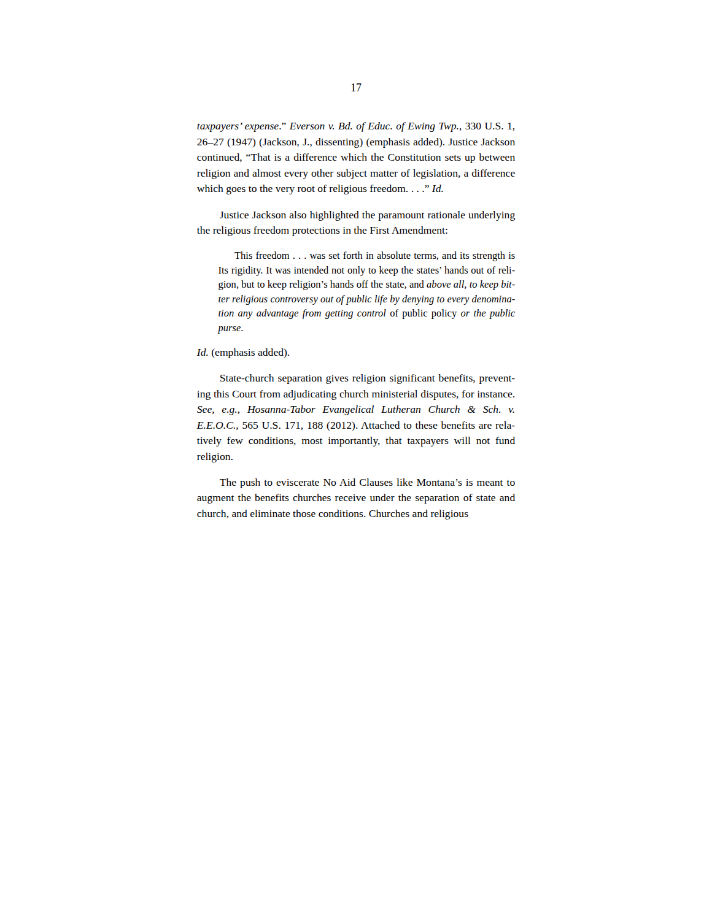17
taxpayers’ expense.” Everson v. Bd. of Educ. of Ewing Twp., 330 U.S. 1, 26–27 (1947) (Jackson, J., dissenting) (emphasis added). Justice Jackson continued, “That is a difference which the Constitution sets up between religion and almost every other subject matter of legislation, a difference which goes to the very root of religious freedom. . . .” Id.
Justice Jackson also highlighted the paramount rationale underlying the religious freedom protections in the First Amendment:
This freedom . . . was set forth in absolute terms, and its strength is Its rigidity. It was intended not only to keep the states’ hands out of religion, but to keep religion’s hands off the state, and above all, to keep bitter religious controversy out of public life by denying to every denomination any advantage from getting control of public policy or the public purse.
Id. (emphasis added).
State-church separation gives religion significant benefits, preventing this Court from adjudicating church ministerial disputes, for instance. See, e.g., Hosanna-Tabor Evangelical Lutheran Church & Sch. v. E.E.O.C., 565 U.S. 171, 188 (2012). Attached to these benefits are relatively few conditions, most importantly, that taxpayers will not fund religion.
The push to eviscerate No Aid Clauses like Montana’s is meant to augment the benefits churches receive under the separation of state and church, and eliminate those conditions. Churches and religious